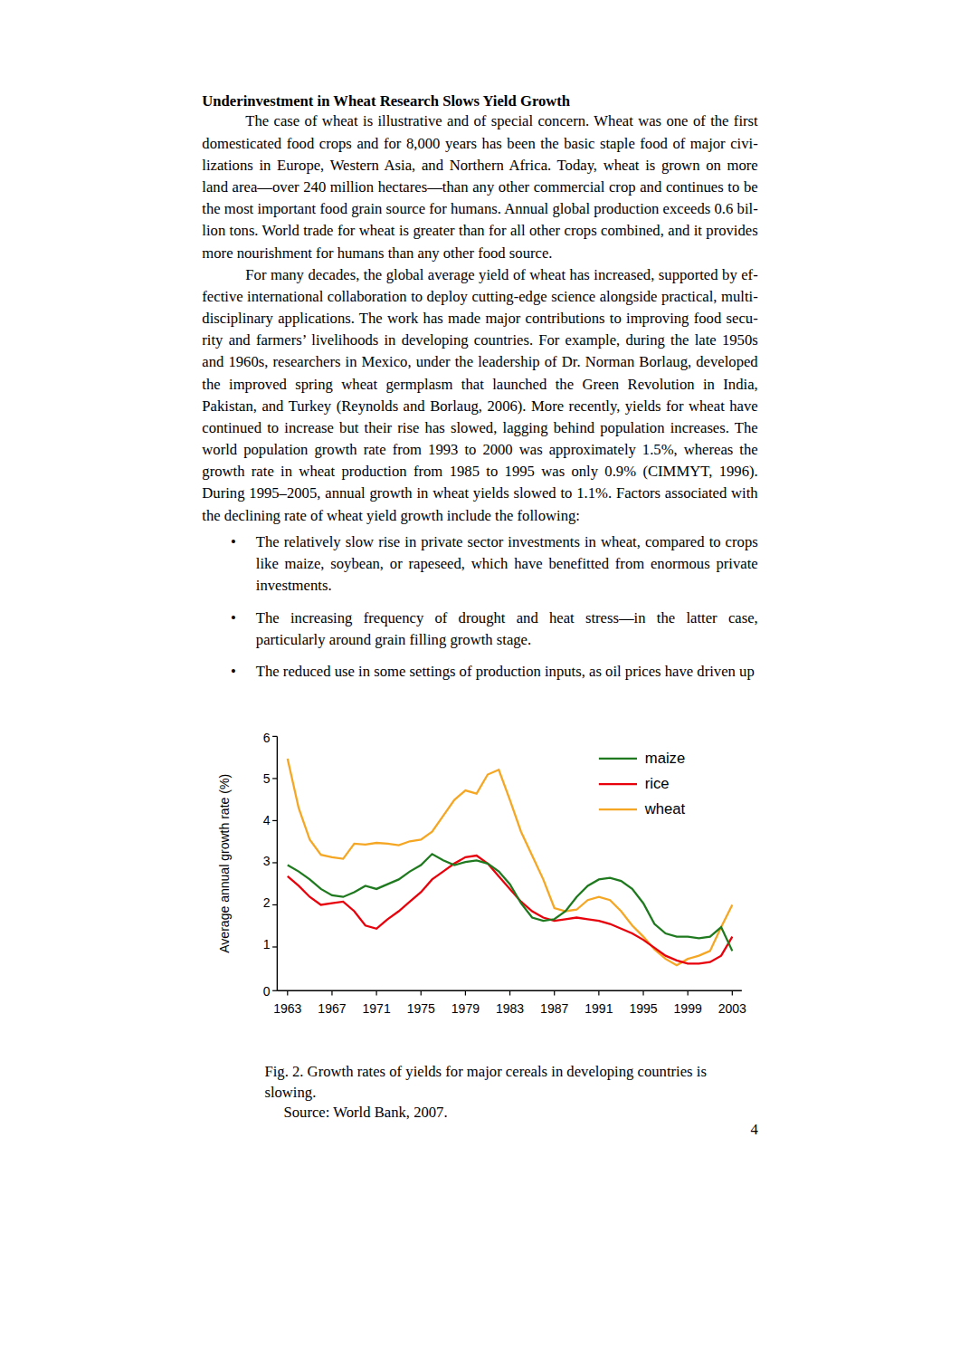Underinvestment in Wheat Research Slows Yield Growth
The case of wheat is illustrative and of special concern. Wheat was one of the first domesticated food crops and for 8,000 years has been the basic staple food of major civilizations in Europe, Western Asia, and Northern Africa. Today, wheat is grown on more land area—over 240 million hectares—than any other commercial crop and continues to be the most important food grain source for humans. Annual global production exceeds 0.6 billion tons. World trade for wheat is greater than for all other crops combined, and it provides more nourishment for humans than any other food source.
For many decades, the global average yield of wheat has increased, supported by effective international collaboration to deploy cutting-edge science alongside practical, multi-disciplinary applications. The work has made major contributions to improving food security and farmers’ livelihoods in developing countries. For example, during the late 1950s and 1960s, researchers in Mexico, under the leadership of Dr. Norman Borlaug, developed the improved spring wheat germplasm that launched the Green Revolution in India, Pakistan, and Turkey (Reynolds and Borlaug, 2006). More recently, yields for wheat have continued to increase but their rise has slowed, lagging behind population increases. The world population growth rate from 1993 to 2000 was approximately 1.5%, whereas the growth rate in wheat production from 1985 to 1995 was only 0.9% (CIMMYT, 1996). During 1995–2005, annual growth in wheat yields slowed to 1.1%. Factors associated with the declining rate of wheat yield growth include the following:
The relatively slow rise in private sector investments in wheat, compared to crops like maize, soybean, or rapeseed, which have benefitted from enormous private investments.
The increasing frequency of drought and heat stress—in the latter case, particularly around grain filling growth stage.
The reduced use in some settings of production inputs, as oil prices have driven up
6 5 4 3 2 1 0 Average annual growth rate (%) 1963 1967 1971 1975 1979 1983 1987 1991 1995 1999 2003 maize rice wheat
Fig. 2. Growth rates of yields for major cereals in developing countries is slowing. Source: World Bank, 2007.
4